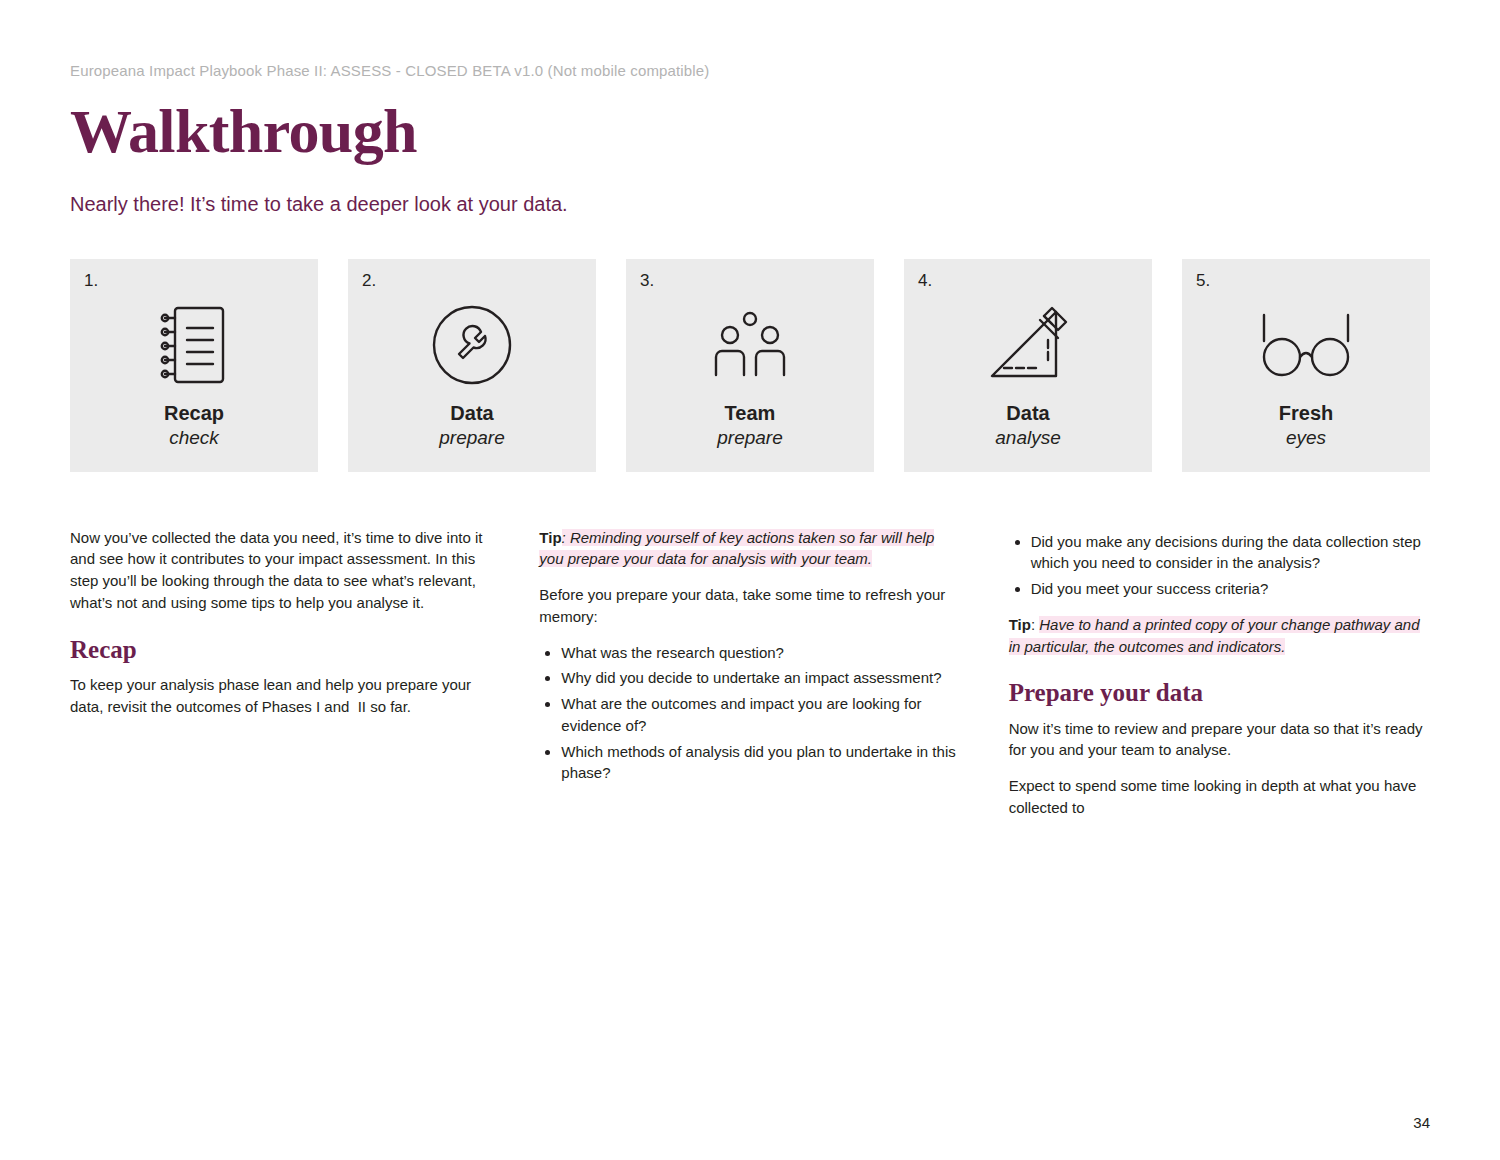Europeana Impact Playbook Phase II: ASSESS - CLOSED BETA v1.0 (Not mobile compatible)
Walkthrough
Nearly there! It’s time to take a deeper look at your data.
1.
Recap check
2.
Data prepare
3.
Team prepare
4.
Data analyse
5.
Fresh eyes
Now you’ve collected the data you need, it’s time to dive into it and see how it contributes to your impact assessment. In this step you’ll be looking through the data to see what’s relevant, what’s not and using some tips to help you analyse it.
Recap
To keep your analysis phase lean and help you prepare your data, revisit the outcomes of Phases I and II so far.
Tip: Reminding yourself of key actions taken so far will help you prepare your data for analysis with your team.
Before you prepare your data, take some time to refresh your memory:
What was the research question?
Why did you decide to undertake an impact assessment?
What are the outcomes and impact you are looking for evidence of?
Which methods of analysis did you plan to undertake in this phase?
Did you make any decisions during the data collection step which you need to consider in the analysis?
Did you meet your success criteria?
Tip: Have to hand a printed copy of your change pathway and in particular, the outcomes and indicators.
Prepare your data
Now it’s time to review and prepare your data so that it’s ready for you and your team to analyse.
Expect to spend some time looking in depth at what you have collected to
34